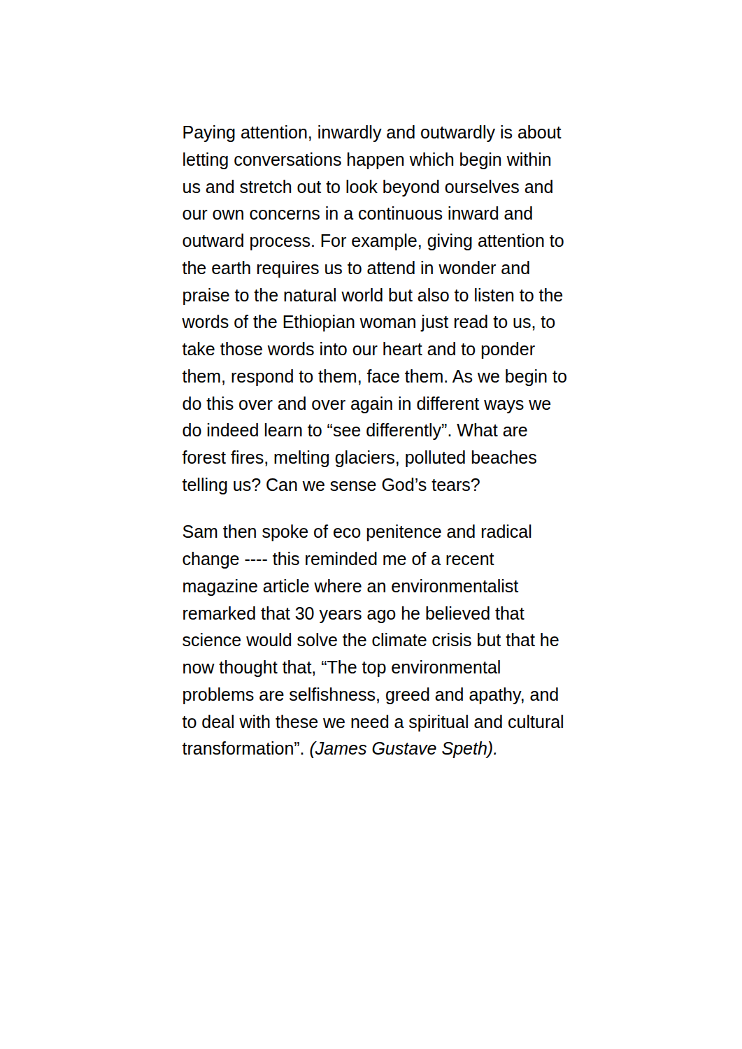Paying attention, inwardly and outwardly is about letting conversations happen which begin within us and stretch out to look beyond ourselves and our own concerns in a continuous inward and outward process. For example, giving attention to the earth requires us to attend in wonder and praise to the natural world but also to listen to the words of the Ethiopian woman just read to us, to take those words into our heart and to ponder them, respond to them, face them. As we begin to do this over and over again in different ways we do indeed learn to “see differently”. What are forest fires, melting glaciers, polluted beaches telling us? Can we sense God’s tears?
Sam then spoke of eco penitence and radical change ---- this reminded me of a recent magazine article where an environmentalist remarked that 30 years ago he believed that science would solve the climate crisis but that he now thought that, “The top environmental problems are selfishness, greed and apathy, and to deal with these we need a spiritual and cultural transformation”. (James Gustave Speth).